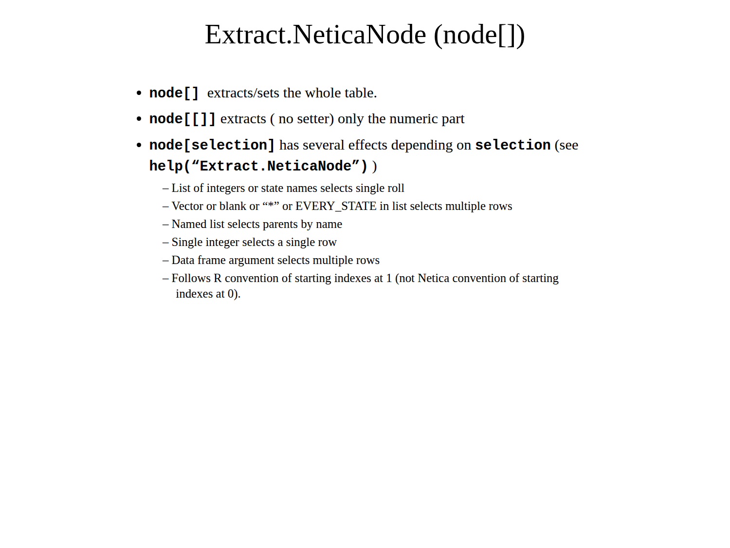Extract.NeticaNode (node[])
node[] extracts/sets the whole table.
node[[]] extracts ( no setter) only the numeric part
node[selection] has several effects depending on selection (see help(“Extract.NeticaNode”) )
List of integers or state names selects single roll
Vector or blank or “*” or EVERY_STATE in list selects multiple rows
Named list selects parents by name
Single integer selects a single row
Data frame argument selects multiple rows
Follows R convention of starting indexes at 1 (not Netica convention of starting indexes at 0).